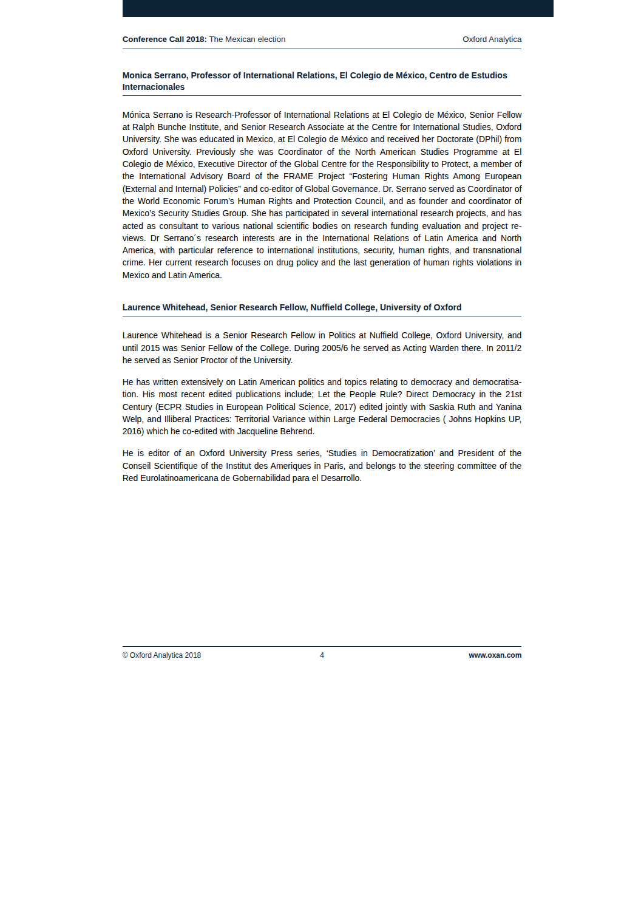Conference Call 2018: The Mexican election
Oxford Analytica
Monica Serrano, Professor of International Relations, El Colegio de México, Centro de Estudios Internacionales
Mónica Serrano is Research-Professor of International Relations at El Colegio de México, Senior Fellow at Ralph Bunche Institute, and Senior Research Associate at the Centre for International Studies, Oxford University. She was educated in Mexico, at El Colegio de México and received her Doctorate (DPhil) from Oxford University. Previously she was Coordinator of the North American Studies Programme at El Colegio de México, Executive Director of the Global Centre for the Responsibility to Protect, a member of the International Advisory Board of the FRAME Project “Fostering Human Rights Among European (External and Internal) Policies” and co-editor of Global Governance. Dr. Serrano served as Coordinator of the World Economic Forum’s Human Rights and Protection Council, and as founder and coordinator of Mexico’s Security Studies Group. She has participated in several international research projects, and has acted as consultant to various national scientific bodies on research funding evaluation and project reviews. Dr Serrano´s research interests are in the International Relations of Latin America and North America, with particular reference to international institutions, security, human rights, and transnational crime. Her current research focuses on drug policy and the last generation of human rights violations in Mexico and Latin America.
Laurence Whitehead, Senior Research Fellow, Nuffield College, University of Oxford
Laurence Whitehead is a Senior Research Fellow in Politics at Nuffield College, Oxford University, and until 2015 was Senior Fellow of the College. During 2005/6 he served as Acting Warden there. In 2011/2 he served as Senior Proctor of the University.
He has written extensively on Latin American politics and topics relating to democracy and democratisation. His most recent edited publications include; Let the People Rule? Direct Democracy in the 21st Century (ECPR Studies in European Political Science, 2017) edited jointly with Saskia Ruth and Yanina Welp, and Illiberal Practices: Territorial Variance within Large Federal Democracies ( Johns Hopkins UP, 2016) which he co-edited with Jacqueline Behrend.
He is editor of an Oxford University Press series, ‘Studies in Democratization’ and President of the Conseil Scientifique of the Institut des Ameriques in Paris, and belongs to the steering committee of the Red Eurolatinoamericana de Gobernabilidad para el Desarrollo.
© Oxford Analytica 2018
4
www.oxan.com